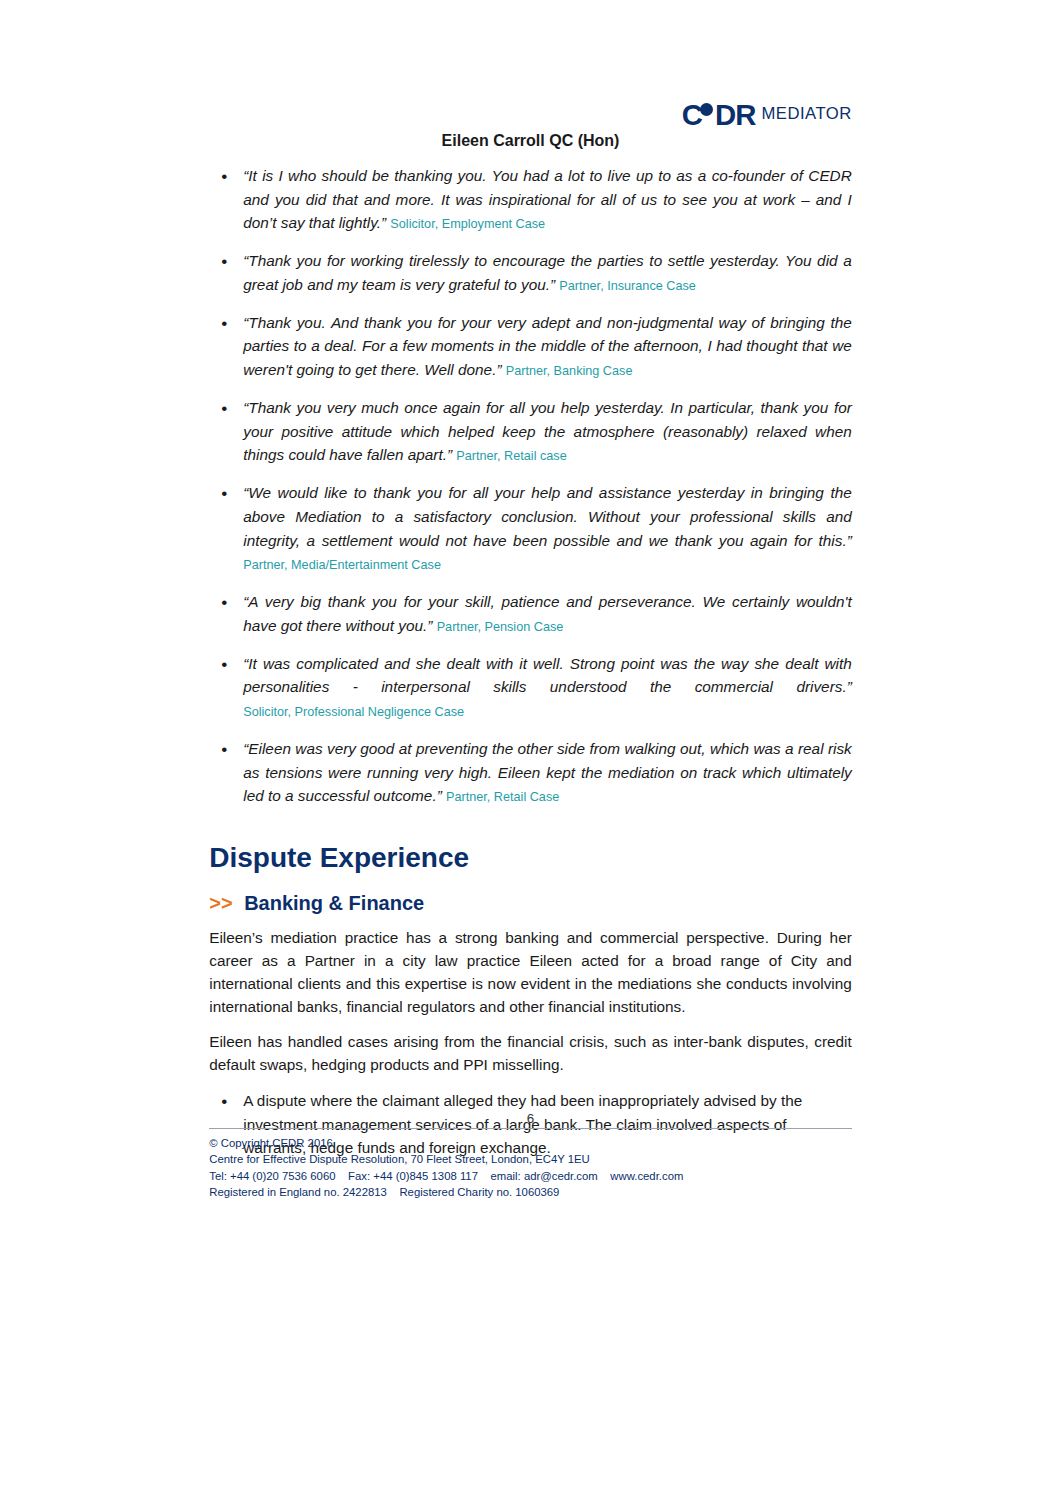C DR MEDIATOR
Eileen Carroll QC (Hon)
“It is I who should be thanking you. You had a lot to live up to as a co-founder of CEDR and you did that and more. It was inspirational for all of us to see you at work – and I don’t say that lightly.” Solicitor, Employment Case
“Thank you for working tirelessly to encourage the parties to settle yesterday. You did a great job and my team is very grateful to you.” Partner, Insurance Case
“Thank you. And thank you for your very adept and non-judgmental way of bringing the parties to a deal. For a few moments in the middle of the afternoon, I had thought that we weren't going to get there. Well done.” Partner, Banking Case
“Thank you very much once again for all you help yesterday. In particular, thank you for your positive attitude which helped keep the atmosphere (reasonably) relaxed when things could have fallen apart.” Partner, Retail case
“We would like to thank you for all your help and assistance yesterday in bringing the above Mediation to a satisfactory conclusion. Without your professional skills and integrity, a settlement would not have been possible and we thank you again for this.” Partner, Media/Entertainment Case
“A very big thank you for your skill, patience and perseverance. We certainly wouldn't have got there without you.” Partner, Pension Case
“It was complicated and she dealt with it well. Strong point was the way she dealt with personalities - interpersonal skills understood the commercial drivers.” Solicitor, Professional Negligence Case
“Eileen was very good at preventing the other side from walking out, which was a real risk as tensions were running very high. Eileen kept the mediation on track which ultimately led to a successful outcome.” Partner, Retail Case
Dispute Experience
>> Banking & Finance
Eileen’s mediation practice has a strong banking and commercial perspective. During her career as a Partner in a city law practice Eileen acted for a broad range of City and international clients and this expertise is now evident in the mediations she conducts involving international banks, financial regulators and other financial institutions.
Eileen has handled cases arising from the financial crisis, such as inter-bank disputes, credit default swaps, hedging products and PPI misselling.
A dispute where the claimant alleged they had been inappropriately advised by the investment management services of a large bank. The claim involved aspects of warrants, hedge funds and foreign exchange.
6
© Copyright CEDR 2016
Centre for Effective Dispute Resolution, 70 Fleet Street, London, EC4Y 1EU
Tel: +44 (0)20 7536 6060 Fax: +44 (0)845 1308 117 email: adr@cedr.com www.cedr.com
Registered in England no. 2422813 Registered Charity no. 1060369